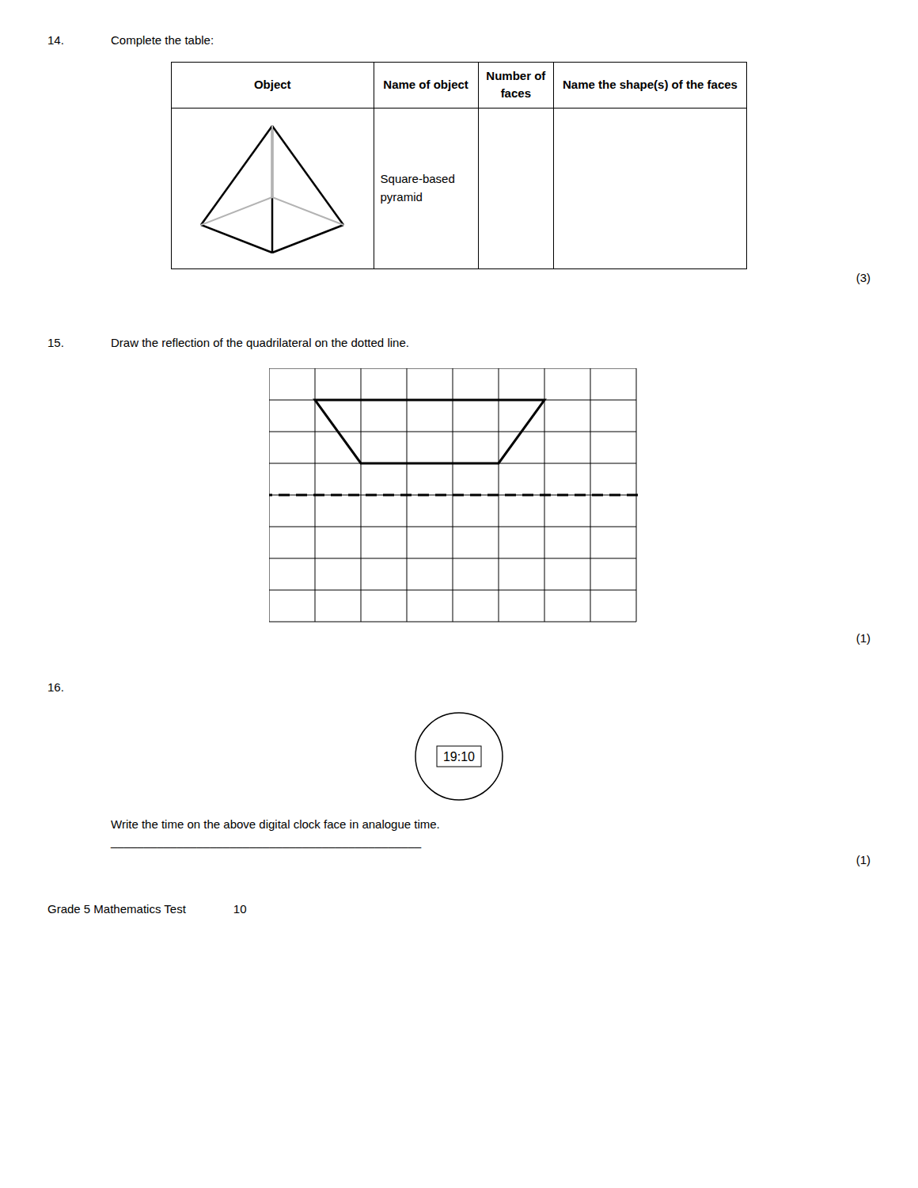14.
Complete the table:
| Object | Name of object | Number of faces | Name the shape(s) of the faces |
| --- | --- | --- | --- |
| | Square-based pyramid | | |
(3)
15.
Draw the reflection of the quadrilateral on the dotted line.
(1)
16.
19:10
Write the time on the above digital clock face in analogue time.
_______________________________________________
(1)
Grade 5 Mathematics Test
10